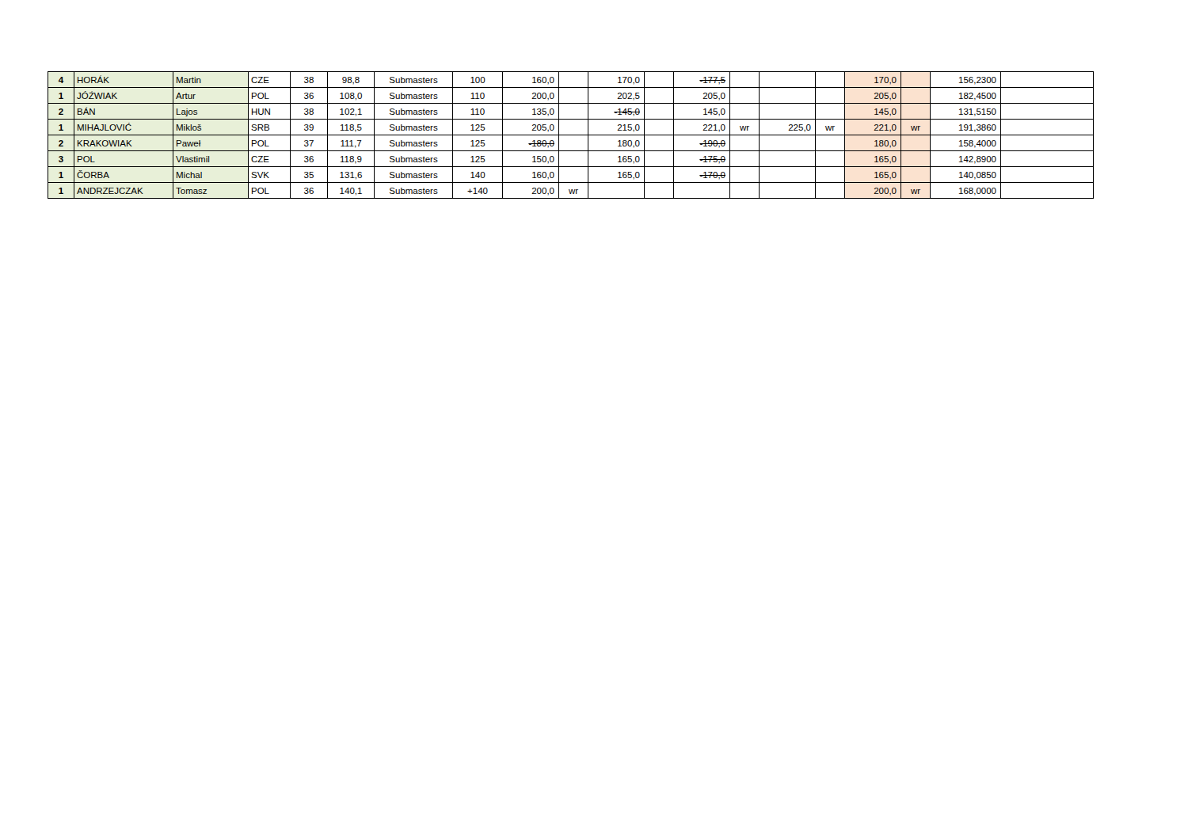| 4 | HORÁK | Martin | CZE | 38 | 98,8 | Submasters | 100 | 160,0 | | 170,0 | | -177,5 | | | | 170,0 | | 156,2300 | |
| 1 | JÓŹWIAK | Artur | POL | 36 | 108,0 | Submasters | 110 | 200,0 | | 202,5 | | 205,0 | | | | 205,0 | | 182,4500 | |
| 2 | BÁN | Lajos | HUN | 38 | 102,1 | Submasters | 110 | 135,0 | | -145,0 | | 145,0 | | | | 145,0 | | 131,5150 | |
| 1 | MIHAJLOVIĆ | Mikloš | SRB | 39 | 118,5 | Submasters | 125 | 205,0 | | 215,0 | | 221,0 | wr | 225,0 | wr | 221,0 | wr | 191,3860 | |
| 2 | KRAKOWIAK | Paweł | POL | 37 | 111,7 | Submasters | 125 | -180,0 | | 180,0 | | -190,0 | | | | 180,0 | | 158,4000 | |
| 3 | POL | Vlastimil | CZE | 36 | 118,9 | Submasters | 125 | 150,0 | | 165,0 | | -175,0 | | | | 165,0 | | 142,8900 | |
| 1 | ČORBA | Michal | SVK | 35 | 131,6 | Submasters | 140 | 160,0 | | 165,0 | | -170,0 | | | | 165,0 | | 140,0850 | |
| 1 | ANDRZEJCZAK | Tomasz | POL | 36 | 140,1 | Submasters | +140 | 200,0 | wr | | | | | | | 200,0 | wr | 168,0000 | |